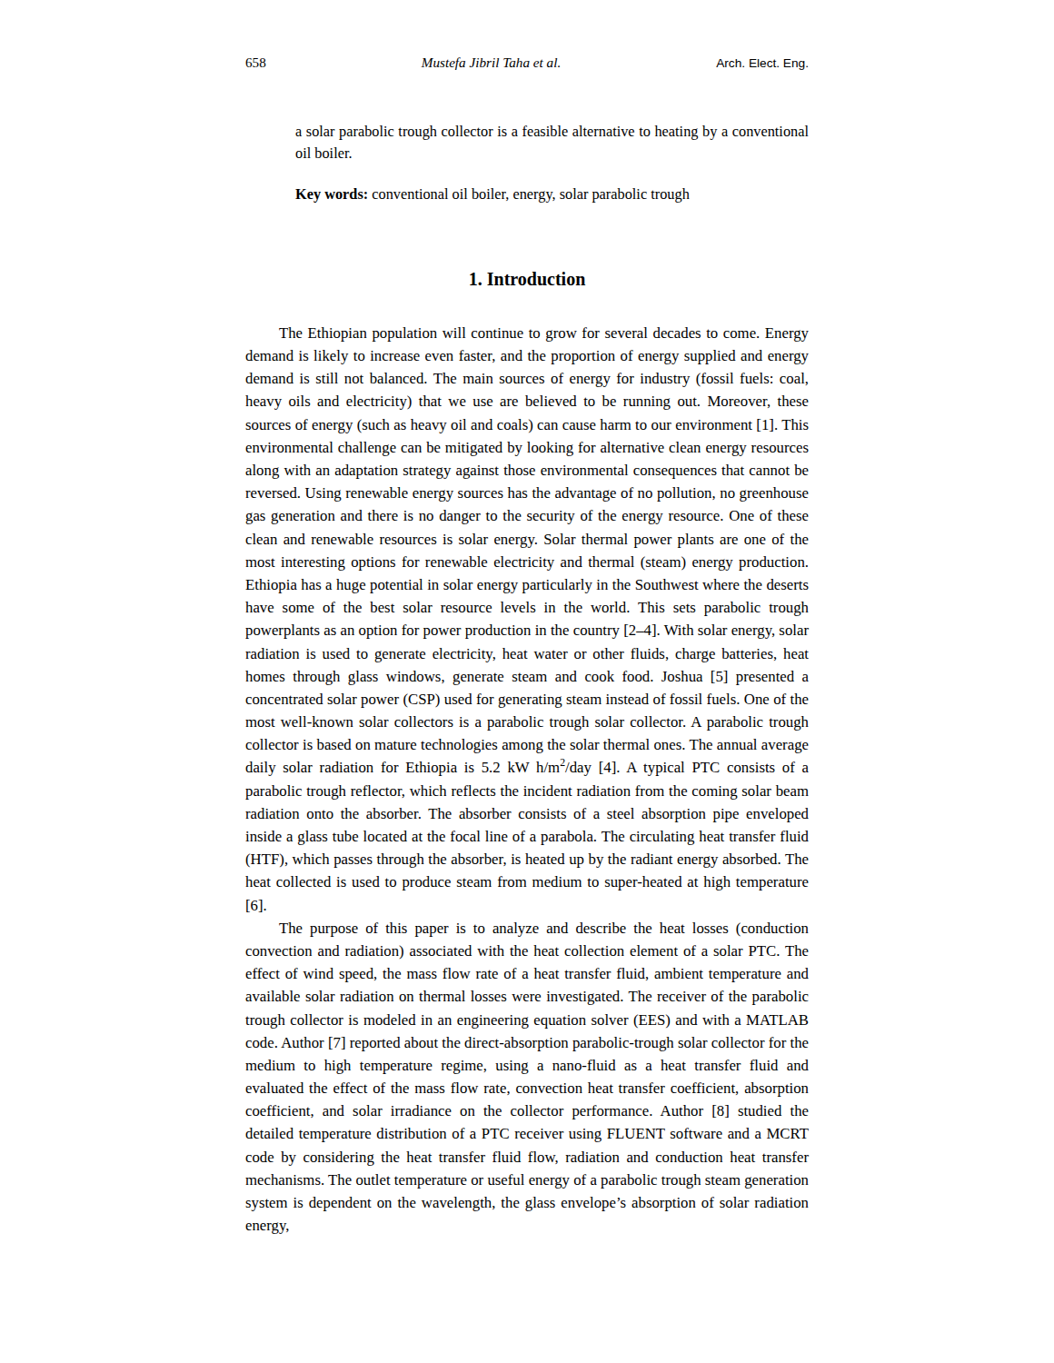658 Mustefa Jibril Taha et al. Arch. Elect. Eng.
a solar parabolic trough collector is a feasible alternative to heating by a conventional oil boiler.
Key words: conventional oil boiler, energy, solar parabolic trough
1. Introduction
The Ethiopian population will continue to grow for several decades to come. Energy demand is likely to increase even faster, and the proportion of energy supplied and energy demand is still not balanced. The main sources of energy for industry (fossil fuels: coal, heavy oils and electricity) that we use are believed to be running out. Moreover, these sources of energy (such as heavy oil and coals) can cause harm to our environment [1]. This environmental challenge can be mitigated by looking for alternative clean energy resources along with an adaptation strategy against those environmental consequences that cannot be reversed. Using renewable energy sources has the advantage of no pollution, no greenhouse gas generation and there is no danger to the security of the energy resource. One of these clean and renewable resources is solar energy. Solar thermal power plants are one of the most interesting options for renewable electricity and thermal (steam) energy production. Ethiopia has a huge potential in solar energy particularly in the Southwest where the deserts have some of the best solar resource levels in the world. This sets parabolic trough powerplants as an option for power production in the country [2–4]. With solar energy, solar radiation is used to generate electricity, heat water or other fluids, charge batteries, heat homes through glass windows, generate steam and cook food. Joshua [5] presented a concentrated solar power (CSP) used for generating steam instead of fossil fuels. One of the most well-known solar collectors is a parabolic trough solar collector. A parabolic trough collector is based on mature technologies among the solar thermal ones. The annual average daily solar radiation for Ethiopia is 5.2 kW h/m2/day [4]. A typical PTC consists of a parabolic trough reflector, which reflects the incident radiation from the coming solar beam radiation onto the absorber. The absorber consists of a steel absorption pipe enveloped inside a glass tube located at the focal line of a parabola. The circulating heat transfer fluid (HTF), which passes through the absorber, is heated up by the radiant energy absorbed. The heat collected is used to produce steam from medium to super-heated at high temperature [6].
The purpose of this paper is to analyze and describe the heat losses (conduction convection and radiation) associated with the heat collection element of a solar PTC. The effect of wind speed, the mass flow rate of a heat transfer fluid, ambient temperature and available solar radiation on thermal losses were investigated. The receiver of the parabolic trough collector is modeled in an engineering equation solver (EES) and with a MATLAB code. Author [7] reported about the direct-absorption parabolic-trough solar collector for the medium to high temperature regime, using a nano-fluid as a heat transfer fluid and evaluated the effect of the mass flow rate, convection heat transfer coefficient, absorption coefficient, and solar irradiance on the collector performance. Author [8] studied the detailed temperature distribution of a PTC receiver using FLUENT software and a MCRT code by considering the heat transfer fluid flow, radiation and conduction heat transfer mechanisms. The outlet temperature or useful energy of a parabolic trough steam generation system is dependent on the wavelength, the glass envelope’s absorption of solar radiation energy,